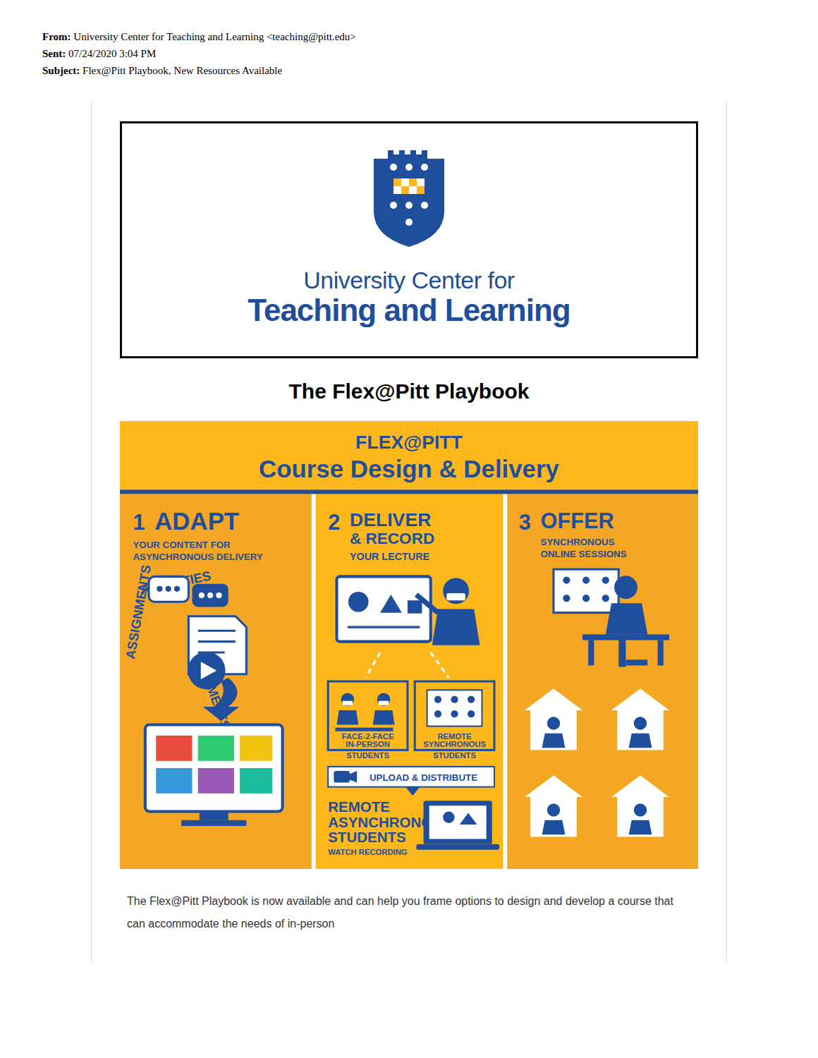From: University Center for Teaching and Learning <teaching@pitt.edu>
Sent: 07/24/2020 3:04 PM
Subject: Flex@Pitt Playbook, New Resources Available
University Center for
Teaching and Learning
The Flex@Pitt Playbook
FLEX@PITT Course Design & Delivery 1 ADAPT YOUR CONTENT FOR ASYNCHRONOUS DELIVERY ACTIVITIES ASSESSMENTS ASSIGNMENTS 2 DELIVER & RECORD YOUR LECTURE FACE-2-FACE IN-PERSON REMOTE SYNCHRONOUS STUDENTS STUDENTS UPLOAD & DISTRIBUTE REMOTE ASYNCHRONOUS STUDENTS WATCH RECORDING 3 OFFER SYNCHRONOUS ONLINE SESSIONS
The Flex@Pitt Playbook is now available and can help you frame options to design and develop a course that can accommodate the needs of in-person